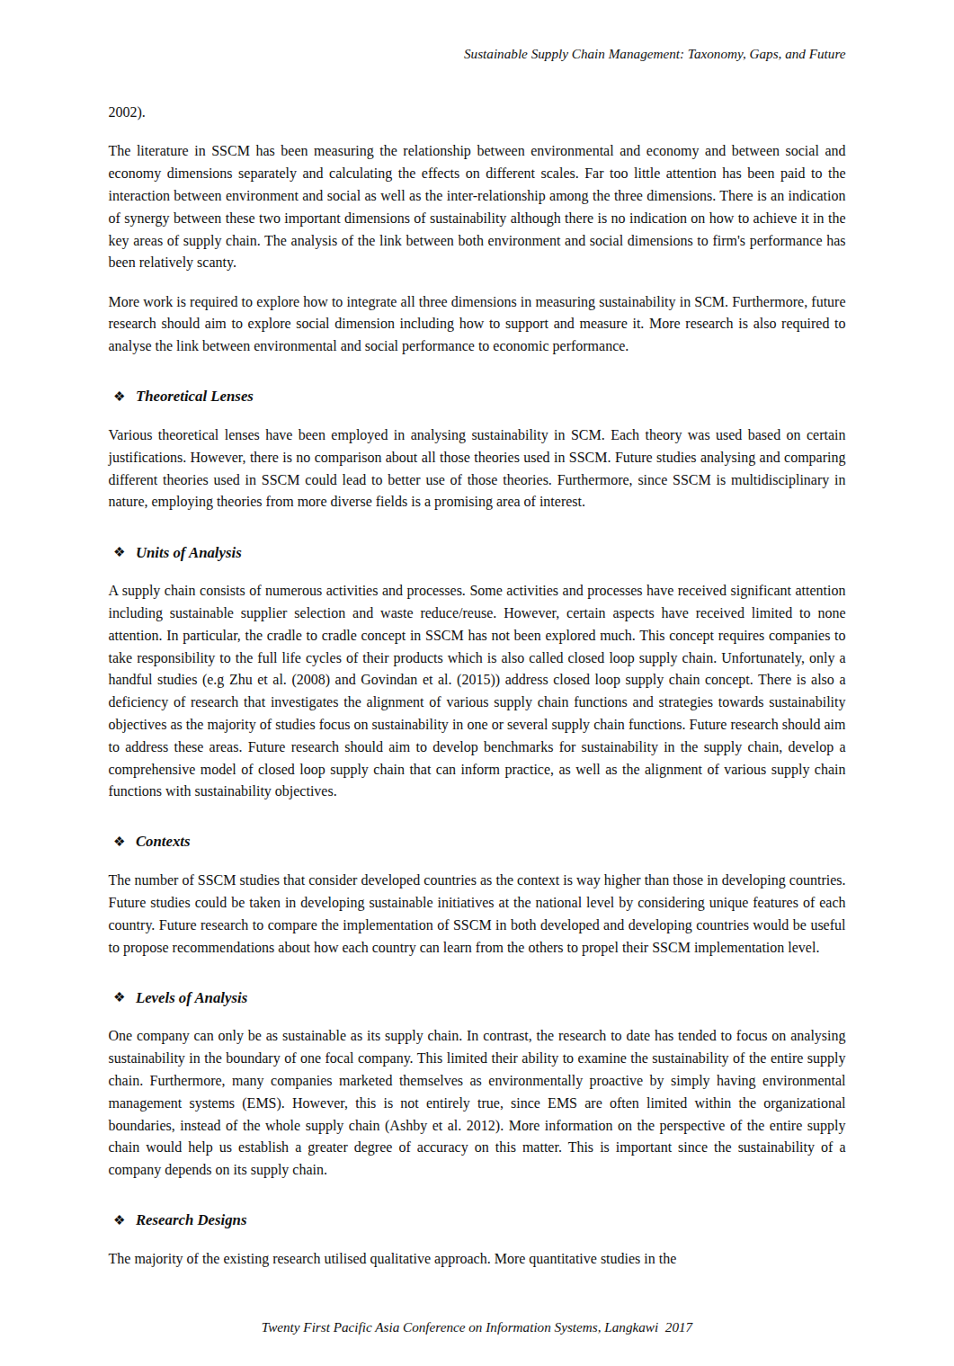Sustainable Supply Chain Management: Taxonomy, Gaps, and Future
2002).
The literature in SSCM has been measuring the relationship between environmental and economy and between social and economy dimensions separately and calculating the effects on different scales. Far too little attention has been paid to the interaction between environment and social as well as the inter-relationship among the three dimensions. There is an indication of synergy between these two important dimensions of sustainability although there is no indication on how to achieve it in the key areas of supply chain. The analysis of the link between both environment and social dimensions to firm's performance has been relatively scanty.
More work is required to explore how to integrate all three dimensions in measuring sustainability in SCM. Furthermore, future research should aim to explore social dimension including how to support and measure it. More research is also required to analyse the link between environmental and social performance to economic performance.
Theoretical Lenses
Various theoretical lenses have been employed in analysing sustainability in SCM. Each theory was used based on certain justifications. However, there is no comparison about all those theories used in SSCM. Future studies analysing and comparing different theories used in SSCM could lead to better use of those theories. Furthermore, since SSCM is multidisciplinary in nature, employing theories from more diverse fields is a promising area of interest.
Units of Analysis
A supply chain consists of numerous activities and processes. Some activities and processes have received significant attention including sustainable supplier selection and waste reduce/reuse. However, certain aspects have received limited to none attention. In particular, the cradle to cradle concept in SSCM has not been explored much. This concept requires companies to take responsibility to the full life cycles of their products which is also called closed loop supply chain. Unfortunately, only a handful studies (e.g Zhu et al. (2008) and Govindan et al. (2015)) address closed loop supply chain concept. There is also a deficiency of research that investigates the alignment of various supply chain functions and strategies towards sustainability objectives as the majority of studies focus on sustainability in one or several supply chain functions. Future research should aim to address these areas. Future research should aim to develop benchmarks for sustainability in the supply chain, develop a comprehensive model of closed loop supply chain that can inform practice, as well as the alignment of various supply chain functions with sustainability objectives.
Contexts
The number of SSCM studies that consider developed countries as the context is way higher than those in developing countries. Future studies could be taken in developing sustainable initiatives at the national level by considering unique features of each country. Future research to compare the implementation of SSCM in both developed and developing countries would be useful to propose recommendations about how each country can learn from the others to propel their SSCM implementation level.
Levels of Analysis
One company can only be as sustainable as its supply chain. In contrast, the research to date has tended to focus on analysing sustainability in the boundary of one focal company. This limited their ability to examine the sustainability of the entire supply chain. Furthermore, many companies marketed themselves as environmentally proactive by simply having environmental management systems (EMS). However, this is not entirely true, since EMS are often limited within the organizational boundaries, instead of the whole supply chain (Ashby et al. 2012). More information on the perspective of the entire supply chain would help us establish a greater degree of accuracy on this matter. This is important since the sustainability of a company depends on its supply chain.
Research Designs
The majority of the existing research utilised qualitative approach. More quantitative studies in the
Twenty First Pacific Asia Conference on Information Systems, Langkawi 2017